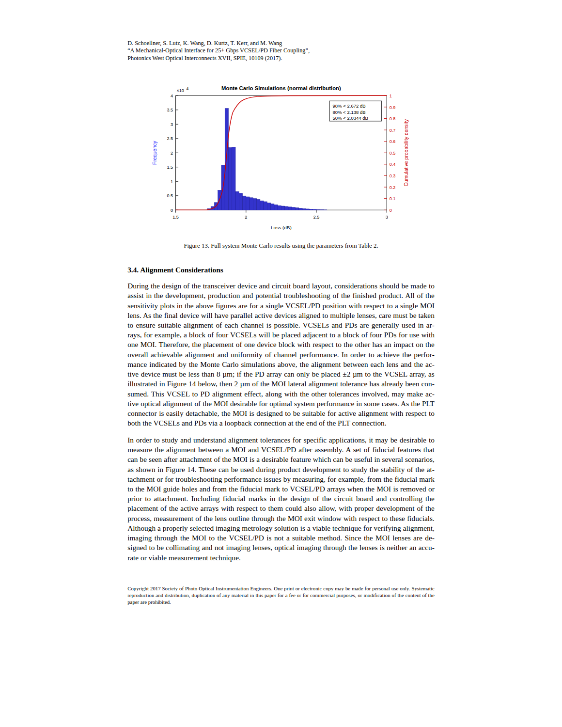D. Schoellner, S. Lutz, K. Wang, D. Kurtz, T. Kerr, and M. Wang
“A Mechanical-Optical Interface for 25+ Gbps VCSEL/PD Fiber Coupling”,
Photonics West Optical Interconnects XVII, SPIE, 10109 (2017).
Monte Carlo Simulations (normal distribution) 0 0.5 1 1.5 2 2.5 3 3.5 4 ×10 4 0 0.1 0.2 0.3 0.4 0.5 0.6 0.7 0.8 0.9 1 1.5 2 2.5 3 Frequency Cumulative probability density Loss (dB) 98% < 2.672 dB 80% < 2.138 dB 50% < 2.0344 dB
Figure 13. Full system Monte Carlo results using the parameters from Table 2.
3.4. Alignment Considerations
During the design of the transceiver device and circuit board layout, considerations should be made to assist in the development, production and potential troubleshooting of the finished product. All of the sensitivity plots in the above figures are for a single VCSEL/PD position with respect to a single MOI lens. As the final device will have parallel active devices aligned to multiple lenses, care must be taken to ensure suitable alignment of each channel is possible. VCSELs and PDs are generally used in arrays, for example, a block of four VCSELs will be placed adjacent to a block of four PDs for use with one MOI. Therefore, the placement of one device block with respect to the other has an impact on the overall achievable alignment and uniformity of channel performance. In order to achieve the performance indicated by the Monte Carlo simulations above, the alignment between each lens and the active device must be less than 8 µm; if the PD array can only be placed ±2 µm to the VCSEL array, as illustrated in Figure 14 below, then 2 µm of the MOI lateral alignment tolerance has already been consumed. This VCSEL to PD alignment effect, along with the other tolerances involved, may make active optical alignment of the MOI desirable for optimal system performance in some cases. As the PLT connector is easily detachable, the MOI is designed to be suitable for active alignment with respect to both the VCSELs and PDs via a loopback connection at the end of the PLT connection.
In order to study and understand alignment tolerances for specific applications, it may be desirable to measure the alignment between a MOI and VCSEL/PD after assembly. A set of fiducial features that can be seen after attachment of the MOI is a desirable feature which can be useful in several scenarios, as shown in Figure 14. These can be used during product development to study the stability of the attachment or for troubleshooting performance issues by measuring, for example, from the fiducial mark to the MOI guide holes and from the fiducial mark to VCSEL/PD arrays when the MOI is removed or prior to attachment. Including fiducial marks in the design of the circuit board and controlling the placement of the active arrays with respect to them could also allow, with proper development of the process, measurement of the lens outline through the MOI exit window with respect to these fiducials. Although a properly selected imaging metrology solution is a viable technique for verifying alignment, imaging through the MOI to the VCSEL/PD is not a suitable method. Since the MOI lenses are designed to be collimating and not imaging lenses, optical imaging through the lenses is neither an accurate or viable measurement technique.
Copyright 2017 Society of Photo Optical Instrumentation Engineers. One print or electronic copy may be made for personal use only. Systematic reproduction and distribution, duplication of any material in this paper for a fee or for commercial purposes, or modification of the content of the paper are prohibited.